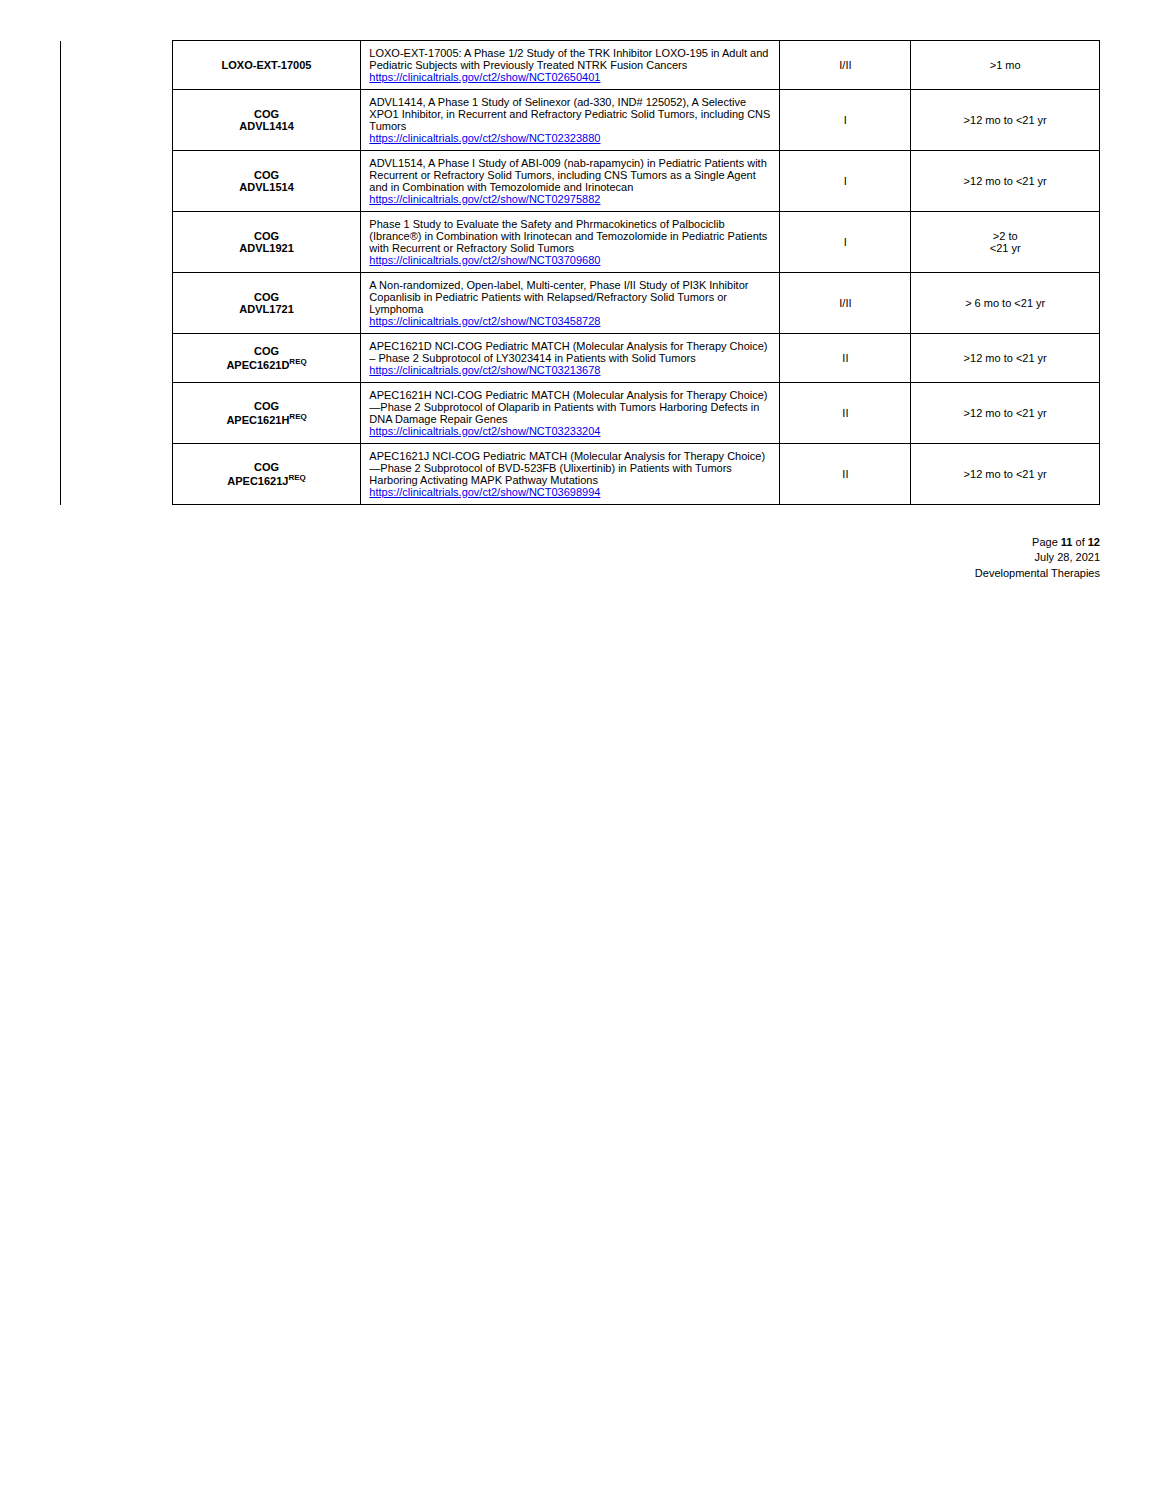| | LOXO-EXT-17005 | LOXO-EXT-17005: A Phase 1/2 Study of the TRK Inhibitor LOXO-195 in Adult and Pediatric Subjects with Previously Treated NTRK Fusion Cancers https://clinicaltrials.gov/ct2/show/NCT02650401 | I/II | >1 mo |
| COG ADVL1414 | ADVL1414, A Phase 1 Study of Selinexor (ad-330, IND# 125052), A Selective XPO1 Inhibitor, in Recurrent and Refractory Pediatric Solid Tumors, including CNS Tumors https://clinicaltrials.gov/ct2/show/NCT02323880 | I | >12 mo to <21 yr |
| | COG ADVL1514 | ADVL1514, A Phase I Study of ABI-009 (nab-rapamycin) in Pediatric Patients with Recurrent or Refractory Solid Tumors, including CNS Tumors as a Single Agent and in Combination with Temozolomide and Irinotecan https://clinicaltrials.gov/ct2/show/NCT02975882 | I | >12 mo to <21 yr |
| COG ADVL1921 | Phase 1 Study to Evaluate the Safety and Phrmacokinetics of Palbociclib (Ibrance®) in Combination with Irinotecan and Temozolomide in Pediatric Patients with Recurrent or Refractory Solid Tumors https://clinicaltrials.gov/ct2/show/NCT03709680 | I | >2 to <21 yr |
| COG ADVL1721 | A Non-randomized, Open-label, Multi-center, Phase I/II Study of PI3K Inhibitor Copanlisib in Pediatric Patients with Relapsed/Refractory Solid Tumors or Lymphoma https://clinicaltrials.gov/ct2/show/NCT03458728 | I/II | > 6 mo to <21 yr |
| COG APEC1621D REQ | APEC1621D NCI-COG Pediatric MATCH (Molecular Analysis for Therapy Choice) – Phase 2 Subprotocol of LY3023414 in Patients with Solid Tumors https://clinicaltrials.gov/ct2/show/NCT03213678 | II | >12 mo to <21 yr |
| COG APEC1621H REQ | APEC1621H NCI-COG Pediatric MATCH (Molecular Analysis for Therapy Choice)—Phase 2 Subprotocol of Olaparib in Patients with Tumors Harboring Defects in DNA Damage Repair Genes https://clinicaltrials.gov/ct2/show/NCT03233204 | II | >12 mo to <21 yr |
| COG APEC1621J REQ | APEC1621J NCI-COG Pediatric MATCH (Molecular Analysis for Therapy Choice)—Phase 2 Subprotocol of BVD-523FB (Ulixertinib) in Patients with Tumors Harboring Activating MAPK Pathway Mutations https://clinicaltrials.gov/ct2/show/NCT03698994 | II | >12 mo to <21 yr |
Page 11 of 12
July 28, 2021
Developmental Therapies